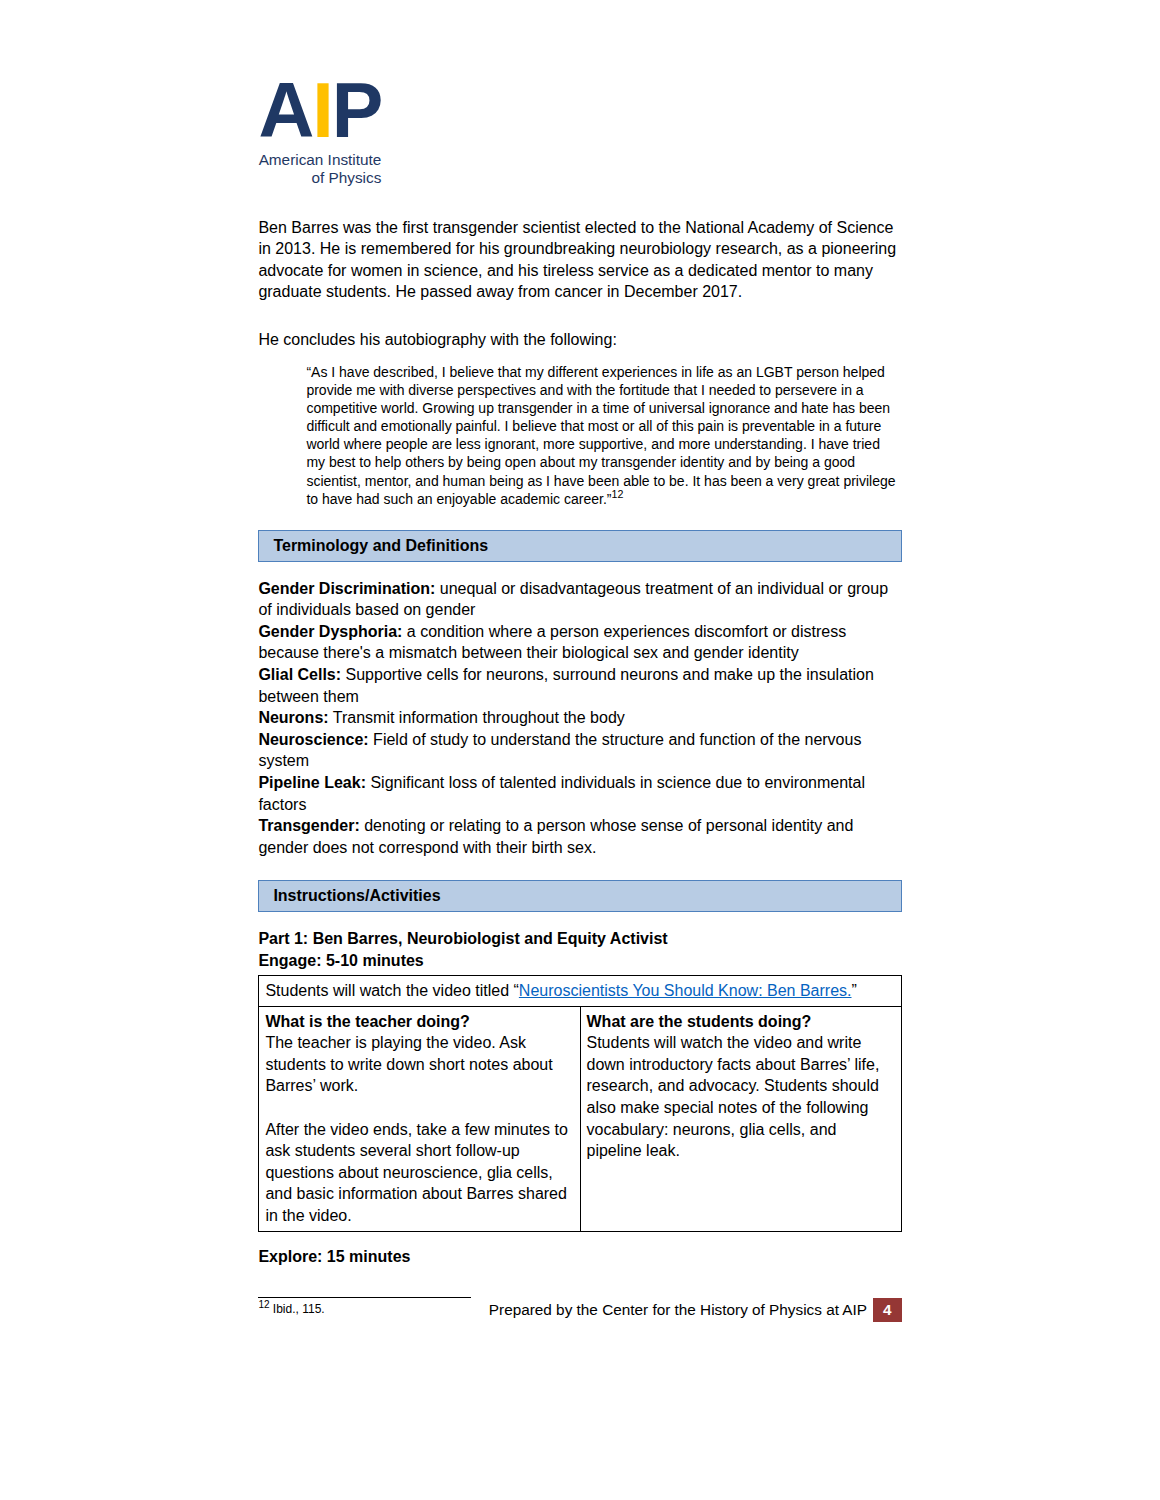AIP American Institute
of Physics
Ben Barres was the first transgender scientist elected to the National Academy of Science in 2013. He is remembered for his groundbreaking neurobiology research, as a pioneering advocate for women in science, and his tireless service as a dedicated mentor to many graduate students. He passed away from cancer in December 2017.
He concludes his autobiography with the following:
“As I have described, I believe that my different experiences in life as an LGBT person helped provide me with diverse perspectives and with the fortitude that I needed to persevere in a competitive world. Growing up transgender in a time of universal ignorance and hate has been difficult and emotionally painful. I believe that most or all of this pain is preventable in a future world where people are less ignorant, more supportive, and more understanding. I have tried my best to help others by being open about my transgender identity and by being a good scientist, mentor, and human being as I have been able to be. It has been a very great privilege to have had such an enjoyable academic career.”12
Terminology and Definitions
Gender Discrimination: unequal or disadvantageous treatment of an individual or group of individuals based on gender
Gender Dysphoria: a condition where a person experiences discomfort or distress because there's a mismatch between their biological sex and gender identity
Glial Cells: Supportive cells for neurons, surround neurons and make up the insulation between them
Neurons: Transmit information throughout the body
Neuroscience: Field of study to understand the structure and function of the nervous system
Pipeline Leak: Significant loss of talented individuals in science due to environmental factors
Transgender: denoting or relating to a person whose sense of personal identity and gender does not correspond with their birth sex.
Instructions/Activities
Part 1: Ben Barres, Neurobiologist and Equity Activist
Engage: 5-10 minutes
| Students will watch the video titled “ Neuroscientists You Should Know: Ben Barres. ” |
| What is the teacher doing? The teacher is playing the video. Ask students to write down short notes about Barres’ work. After the video ends, take a few minutes to ask students several short follow-up questions about neuroscience, glia cells, and basic information about Barres shared in the video. | What are the students doing? Students will watch the video and write down introductory facts about Barres’ life, research, and advocacy. Students should also make special notes of the following vocabulary: neurons, glia cells, and pipeline leak. |
Explore: 15 minutes
12 Ibid., 115.
Prepared by the Center for the History of Physics at AIP 4